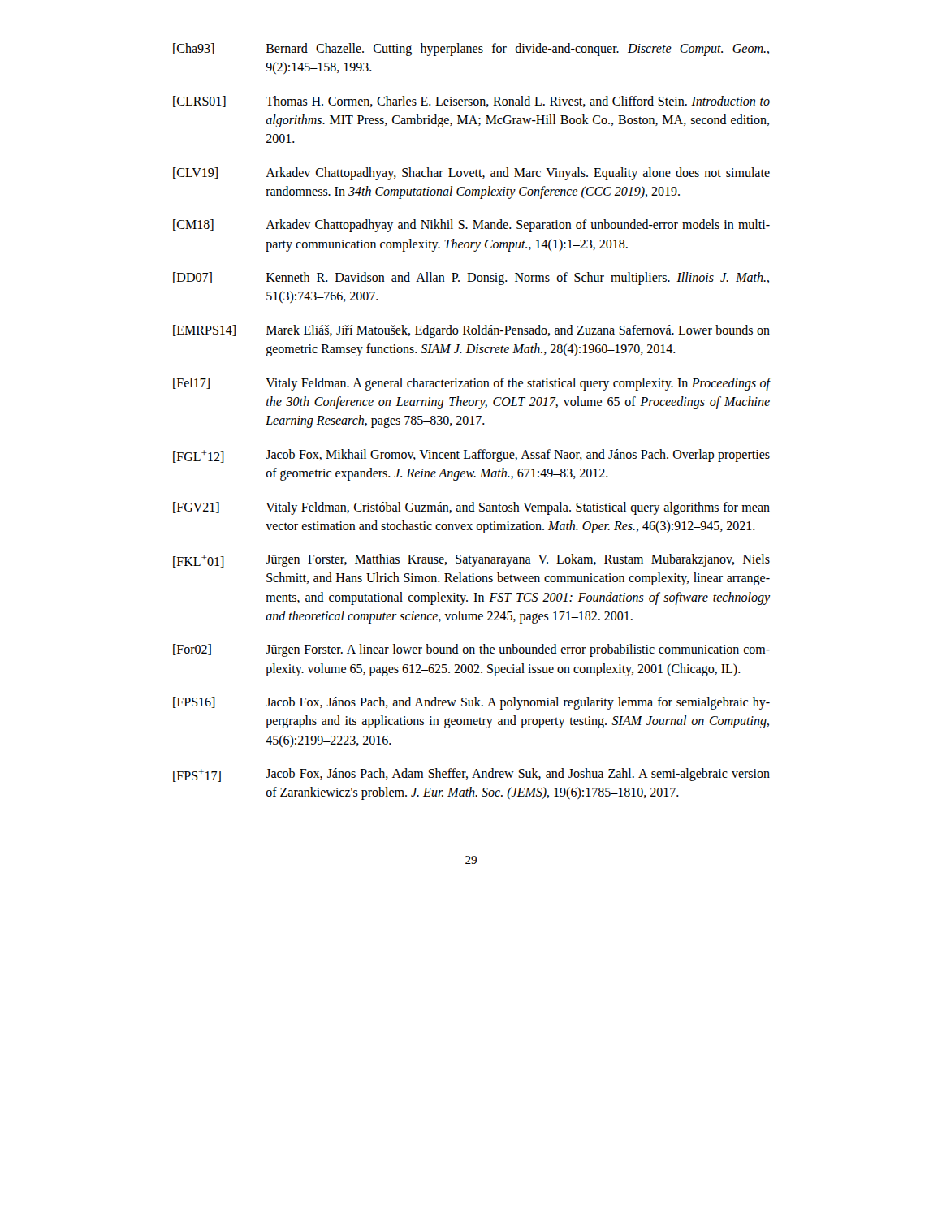[Cha93]
Bernard Chazelle. Cutting hyperplanes for divide-and-conquer. Discrete Comput. Geom., 9(2):145–158, 1993.
[CLRS01]
Thomas H. Cormen, Charles E. Leiserson, Ronald L. Rivest, and Clifford Stein. Introduction to algorithms. MIT Press, Cambridge, MA; McGraw-Hill Book Co., Boston, MA, second edition, 2001.
[CLV19]
Arkadev Chattopadhyay, Shachar Lovett, and Marc Vinyals. Equality alone does not simulate randomness. In 34th Computational Complexity Conference (CCC 2019), 2019.
[CM18]
Arkadev Chattopadhyay and Nikhil S. Mande. Separation of unbounded-error models in multi-party communication complexity. Theory Comput., 14(1):1–23, 2018.
[DD07]
Kenneth R. Davidson and Allan P. Donsig. Norms of Schur multipliers. Illinois J. Math., 51(3):743–766, 2007.
[EMRPS14]
Marek Eliáš, Jiří Matoušek, Edgardo Roldán-Pensado, and Zuzana Safernová. Lower bounds on geometric Ramsey functions. SIAM J. Discrete Math., 28(4):1960–1970, 2014.
[Fel17]
Vitaly Feldman. A general characterization of the statistical query complexity. In Proceedings of the 30th Conference on Learning Theory, COLT 2017, volume 65 of Proceedings of Machine Learning Research, pages 785–830, 2017.
[FGL+12]
Jacob Fox, Mikhail Gromov, Vincent Lafforgue, Assaf Naor, and János Pach. Overlap properties of geometric expanders. J. Reine Angew. Math., 671:49–83, 2012.
[FGV21]
Vitaly Feldman, Cristóbal Guzmán, and Santosh Vempala. Statistical query algorithms for mean vector estimation and stochastic convex optimization. Math. Oper. Res., 46(3):912–945, 2021.
[FKL+01]
Jürgen Forster, Matthias Krause, Satyanarayana V. Lokam, Rustam Mubarakzjanov, Niels Schmitt, and Hans Ulrich Simon. Relations between communication complexity, linear arrangements, and computational complexity. In FST TCS 2001: Foundations of software technology and theoretical computer science, volume 2245, pages 171–182. 2001.
[For02]
Jürgen Forster. A linear lower bound on the unbounded error probabilistic communication complexity. volume 65, pages 612–625. 2002. Special issue on complexity, 2001 (Chicago, IL).
[FPS16]
Jacob Fox, János Pach, and Andrew Suk. A polynomial regularity lemma for semialgebraic hypergraphs and its applications in geometry and property testing. SIAM Journal on Computing, 45(6):2199–2223, 2016.
[FPS+17]
Jacob Fox, János Pach, Adam Sheffer, Andrew Suk, and Joshua Zahl. A semi-algebraic version of Zarankiewicz's problem. J. Eur. Math. Soc. (JEMS), 19(6):1785–1810, 2017.
29